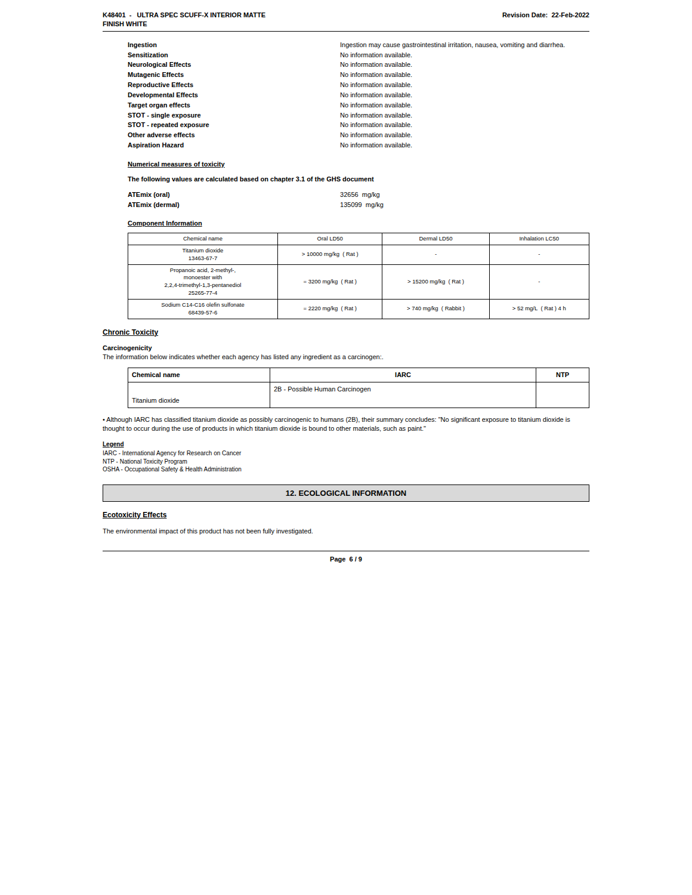K48401 - ULTRA SPEC SCUFF-X INTERIOR MATTE
FINISH WHITE
Revision Date: 22-Feb-2022
| Ingestion | Ingestion may cause gastrointestinal irritation, nausea, vomiting and diarrhea. |
| Sensitization | No information available. |
| Neurological Effects | No information available. |
| Mutagenic Effects | No information available. |
| Reproductive Effects | No information available. |
| Developmental Effects | No information available. |
| Target organ effects | No information available. |
| STOT - single exposure | No information available. |
| STOT - repeated exposure | No information available. |
| Other adverse effects | No information available. |
| Aspiration Hazard | No information available. |
Numerical measures of toxicity
The following values are calculated based on chapter 3.1 of the GHS document
| ATEmix (oral) | 32656 mg/kg |
| ATEmix (dermal) | 135099 mg/kg |
Component Information
| Chemical name | Oral LD50 | Dermal LD50 | Inhalation LC50 |
| --- | --- | --- | --- |
| Titanium dioxide 13463-67-7 | > 10000 mg/kg ( Rat ) | - | - |
| Propanoic acid, 2-methyl-, monoester with 2,2,4-trimethyl-1,3-pentanediol 25265-77-4 | = 3200 mg/kg ( Rat ) | > 15200 mg/kg ( Rat ) | - |
| Sodium C14-C16 olefin sulfonate 68439-57-6 | = 2220 mg/kg ( Rat ) | > 740 mg/kg ( Rabbit ) | > 52 mg/L ( Rat ) 4 h |
Chronic Toxicity
Carcinogenicity
The information below indicates whether each agency has listed any ingredient as a carcinogen:.
| Chemical name | IARC | NTP |
| --- | --- | --- |
| Titanium dioxide | 2B - Possible Human Carcinogen | |
• Although IARC has classified titanium dioxide as possibly carcinogenic to humans (2B), their summary concludes: "No significant exposure to titanium dioxide is thought to occur during the use of products in which titanium dioxide is bound to other materials, such as paint."
Legend
IARC - International Agency for Research on Cancer
NTP - National Toxicity Program
OSHA - Occupational Safety & Health Administration
12. ECOLOGICAL INFORMATION
Ecotoxicity Effects
The environmental impact of this product has not been fully investigated.
Page 6 / 9